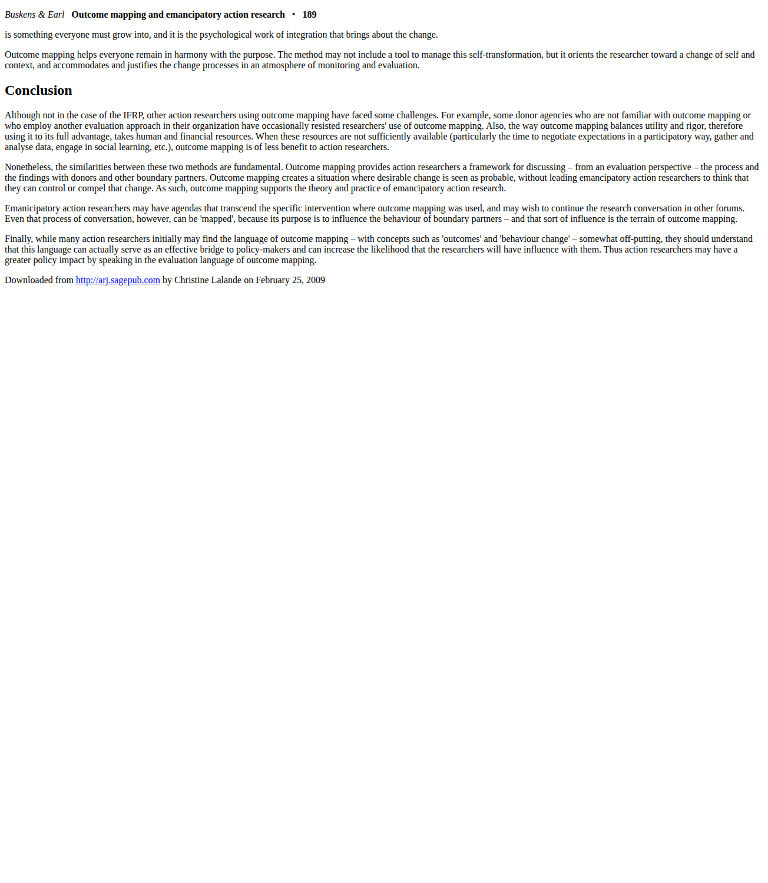Buskens & Earl Outcome mapping and emancipatory action research • 189
is something everyone must grow into, and it is the psychological work of integration that brings about the change.
Outcome mapping helps everyone remain in harmony with the purpose. The method may not include a tool to manage this self-transformation, but it orients the researcher toward a change of self and context, and accommodates and justifies the change processes in an atmosphere of monitoring and evaluation.
Conclusion
Although not in the case of the IFRP, other action researchers using outcome mapping have faced some challenges. For example, some donor agencies who are not familiar with outcome mapping or who employ another evaluation approach in their organization have occasionally resisted researchers' use of outcome mapping. Also, the way outcome mapping balances utility and rigor, therefore using it to its full advantage, takes human and financial resources. When these resources are not sufficiently available (particularly the time to negotiate expectations in a participatory way, gather and analyse data, engage in social learning, etc.), outcome mapping is of less benefit to action researchers.
Nonetheless, the similarities between these two methods are fundamental. Outcome mapping provides action researchers a framework for discussing – from an evaluation perspective – the process and the findings with donors and other boundary partners. Outcome mapping creates a situation where desirable change is seen as probable, without leading emancipatory action researchers to think that they can control or compel that change. As such, outcome mapping supports the theory and practice of emancipatory action research.
Emanicipatory action researchers may have agendas that transcend the specific intervention where outcome mapping was used, and may wish to continue the research conversation in other forums. Even that process of conversation, however, can be 'mapped', because its purpose is to influence the behaviour of boundary partners – and that sort of influence is the terrain of outcome mapping.
Finally, while many action researchers initially may find the language of outcome mapping – with concepts such as 'outcomes' and 'behaviour change' – somewhat off-putting, they should understand that this language can actually serve as an effective bridge to policy-makers and can increase the likelihood that the researchers will have influence with them. Thus action researchers may have a greater policy impact by speaking in the evaluation language of outcome mapping.
Downloaded from http://arj.sagepub.com by Christine Lalande on February 25, 2009